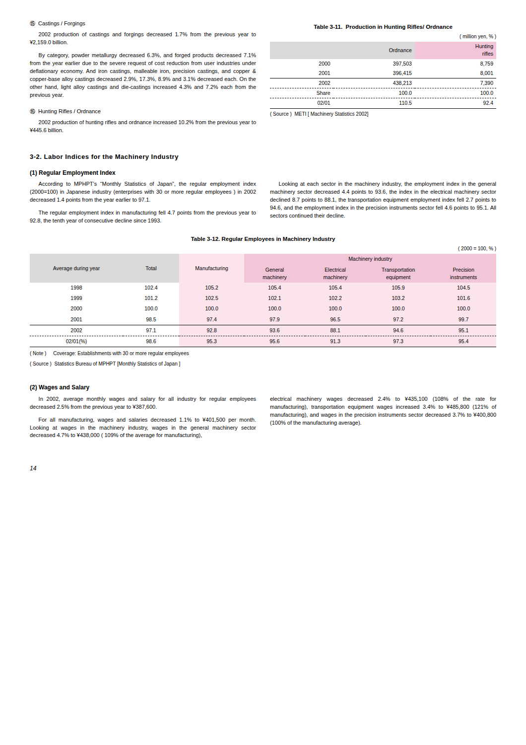⑮Castings / Forgings
2002 production of castings and forgings decreased 1.7% from the previous year to ¥2,159.0 billion.
By category, powder metallurgy decreased 6.3%, and forged products decreased 7.1% from the year earlier due to the severe request of cost reduction from user industries under deflationary economy. And iron castings, malleable iron, precision castings, and copper & copper-base alloy castings decreased 2.9%, 17.3%, 8.9% and 3.1% decreased each. On the other hand, light alloy castings and die-castings increased 4.3% and 7.2% each from the previous year.
⑯Hunting Rifles / Ordnance
2002 production of hunting rifles and ordnance increased 10.2% from the previous year to ¥445.6 billion.
Table 3-11. Production in Hunting Rifles/ Ordnance
( million yen, % )
| | Ordnance | Hunting rifles |
| 2000 | 397,503 | 8,759 |
| 2001 | 396,415 | 8,001 |
| 2002 | 438,213 | 7,390 |
| Share | 100.0 | 100.0 |
| 02/01 | 110.5 | 92.4 |
( Source ) METI [ Machinery Statistics 2002]
3-2. Labor Indices for the Machinery Industry
(1) Regular Employment Index
According to MPHPT’s “Monthly Statistics of Japan”, the regular employment index (2000=100) in Japanese industry (enterprises with 30 or more regular employees ) in 2002 decreased 1.4 points from the year earlier to 97.1.
The regular employment index in manufacturing fell 4.7 points from the previous year to 92.8, the tenth year of consecutive decline since 1993.
Looking at each sector in the machinery industry, the employment index in the general machinery sector decreased 4.4 points to 93.6, the index in the electrical machinery sector declined 8.7 points to 88.1, the transportation equipment employment index fell 2.7 points to 94.6, and the employment index in the precision instruments sector fell 4.6 points to 95.1. All sectors continued their decline.
Table 3-12. Regular Employees in Machinery Industry
( 2000 = 100, % )
| Average during year | Total | Manufacturing | Machinery industry |
| General machinery | Electrical machinery | Transportation equipment | Precision instruments |
| 1998 | 102.4 | 105.2 | 105.4 | 105.4 | 105.9 | 104.5 |
| 1999 | 101.2 | 102.5 | 102.1 | 102.2 | 103.2 | 101.6 |
| 2000 | 100.0 | 100.0 | 100.0 | 100.0 | 100.0 | 100.0 |
| 2001 | 98.5 | 97.4 | 97.9 | 96.5 | 97.2 | 99.7 |
| 2002 | 97.1 | 92.8 | 93.6 | 88.1 | 94.6 | 95.1 |
| 02/01(%) | 98.6 | 95.3 | 95.6 | 91.3 | 97.3 | 95.4 |
( Note ) Coverage: Establishments with 30 or more regular employees
( Source ) Statistics Bureau of MPHPT [Monthly Statistics of Japan ]
(2) Wages and Salary
In 2002, average monthly wages and salary for all industry for regular employees decreased 2.5% from the previous year to ¥387,600.
For all manufacturing, wages and salaries decreased 1.1% to ¥401,500 per month. Looking at wages in the machinery industry, wages in the general machinery sector decreased 4.7% to ¥438,000 ( 109% of the average for manufacturing),
electrical machinery wages decreased 2.4% to ¥435,100 (108% of the rate for manufacturing), transportation equipment wages increased 3.4% to ¥485,800 (121% of manufacturing), and wages in the precision instruments sector decreased 3.7% to ¥400,800 (100% of the manufacturing average).
14